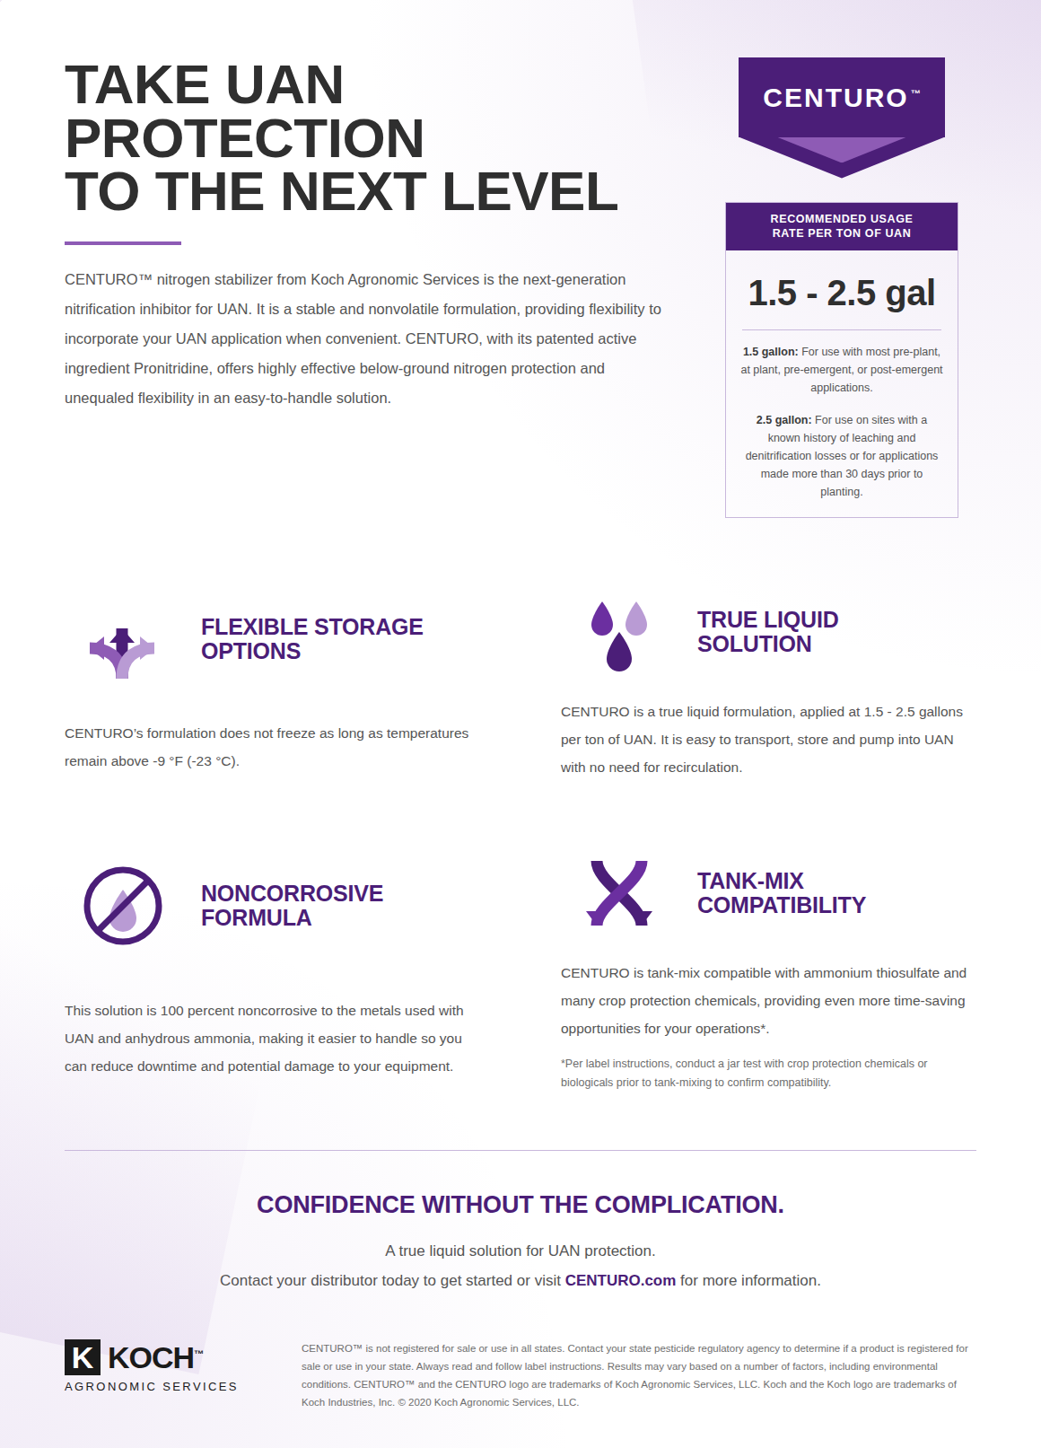Take UAN Protection
to the Next Level
CENTURO™ nitrogen stabilizer from Koch Agronomic Services is the next-generation nitrification inhibitor for UAN. It is a stable and nonvolatile formulation, providing flexibility to incorporate your UAN application when convenient. CENTURO, with its patented active ingredient Pronitridine, offers highly effective below-ground nitrogen protection and unequaled flexibility in an easy-to-handle solution.
CENTURO™
Recommended Usage
Rate per Ton of UAN
1.5 - 2.5 gal
1.5 gallon: For use with most pre-plant, at plant, pre-emergent, or post-emergent applications.
2.5 gallon: For use on sites with a known history of leaching and denitrification losses or for applications made more than 30 days prior to planting.
Flexible Storage
Options
CENTURO’s formulation does not freeze as long as temperatures remain above -9 °F (-23 °C).
True Liquid
Solution
CENTURO is a true liquid formulation, applied at 1.5 - 2.5 gallons per ton of UAN. It is easy to transport, store and pump into UAN with no need for recirculation.
Noncorrosive
Formula
This solution is 100 percent noncorrosive to the metals used with UAN and anhydrous ammonia, making it easier to handle so you can reduce downtime and potential damage to your equipment.
Tank-Mix
Compatibility
CENTURO is tank-mix compatible with ammonium thiosulfate and many crop protection chemicals, providing even more time-saving opportunities for your operations*.
*Per label instructions, conduct a jar test with crop protection chemicals or biologicals prior to tank-mixing to confirm compatibility.
Confidence Without the Complication.
A true liquid solution for UAN protection.
Contact your distributor today to get started or visit CENTURO.com for more information.
K KOCH™
AGRONOMIC SERVICES
CENTURO™ is not registered for sale or use in all states. Contact your state pesticide regulatory agency to determine if a product is registered for sale or use in your state. Always read and follow label instructions. Results may vary based on a number of factors, including environmental conditions. CENTURO™ and the CENTURO logo are trademarks of Koch Agronomic Services, LLC. Koch and the Koch logo are trademarks of Koch Industries, Inc. © 2020 Koch Agronomic Services, LLC.